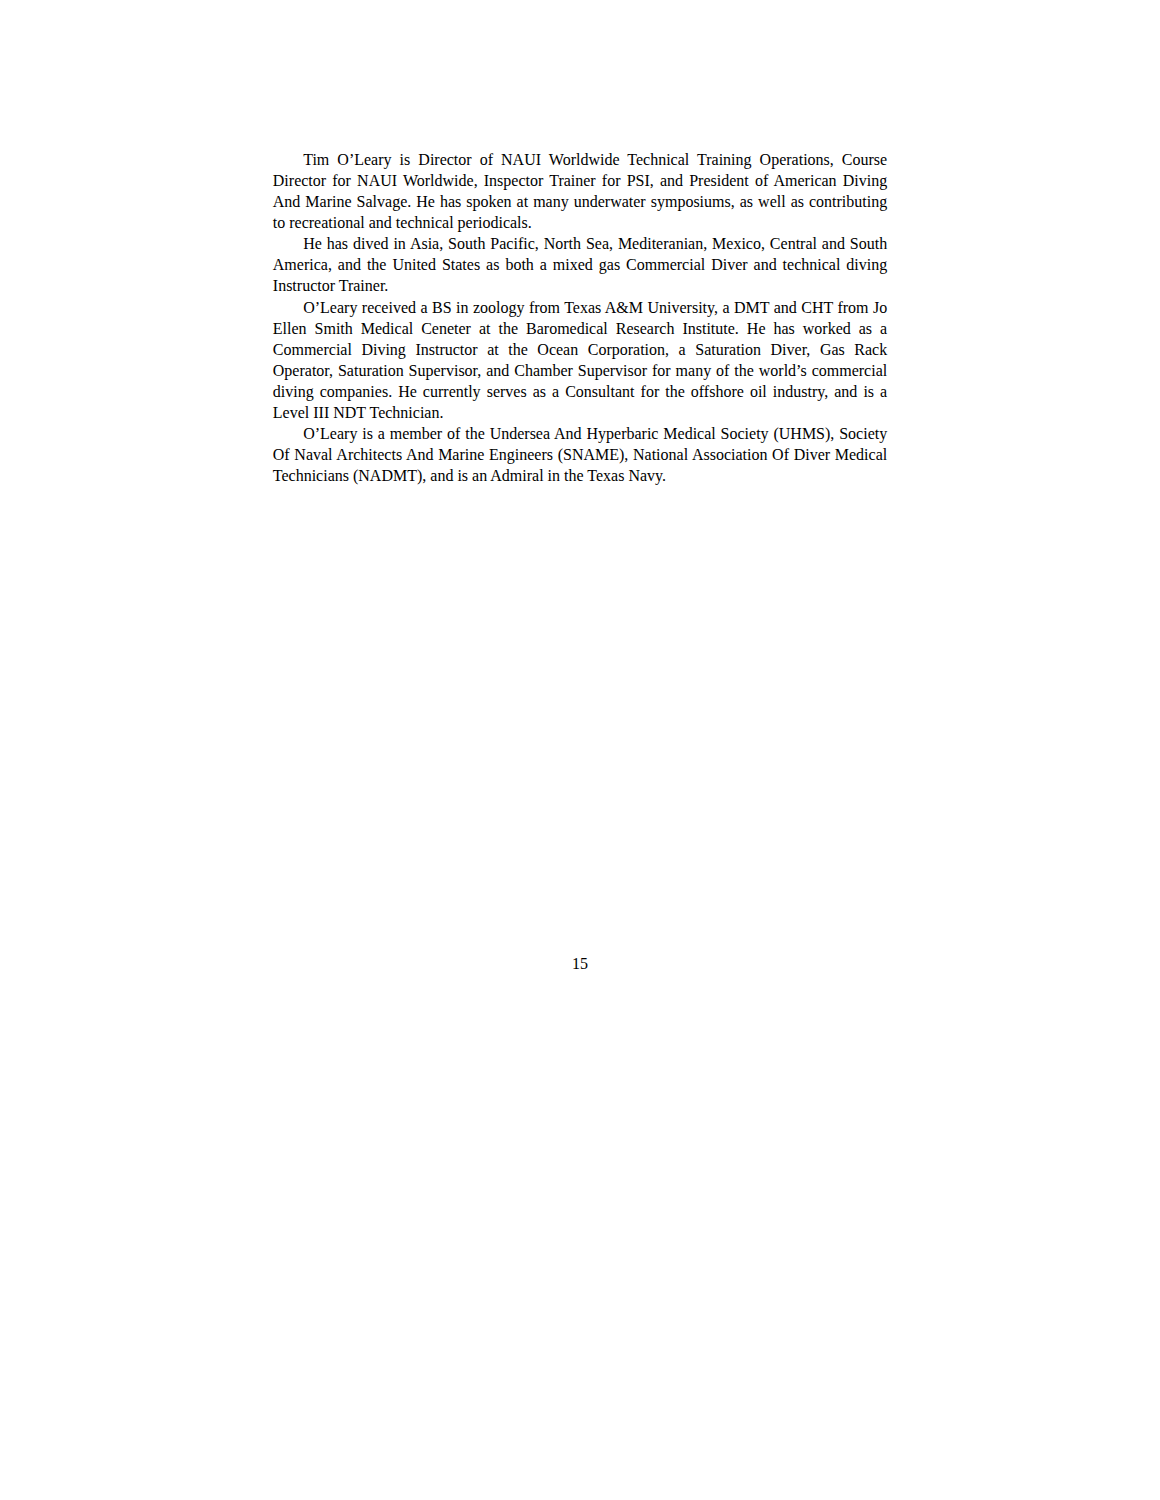Tim O’Leary is Director of NAUI Worldwide Technical Training Operations, Course Director for NAUI Worldwide, Inspector Trainer for PSI, and President of American Diving And Marine Salvage. He has spoken at many underwater symposiums, as well as contributing to recreational and technical periodicals.
He has dived in Asia, South Pacific, North Sea, Mediteranian, Mexico, Central and South America, and the United States as both a mixed gas Commercial Diver and technical diving Instructor Trainer.
O’Leary received a BS in zoology from Texas A&M University, a DMT and CHT from Jo Ellen Smith Medical Ceneter at the Baromedical Research Institute. He has worked as a Commercial Diving Instructor at the Ocean Corporation, a Saturation Diver, Gas Rack Operator, Saturation Supervisor, and Chamber Supervisor for many of the world’s commercial diving companies. He currently serves as a Consultant for the offshore oil industry, and is a Level III NDT Technician.
O’Leary is a member of the Undersea And Hyperbaric Medical Society (UHMS), Society Of Naval Architects And Marine Engineers (SNAME), National Association Of Diver Medical Technicians (NADMT), and is an Admiral in the Texas Navy.
15